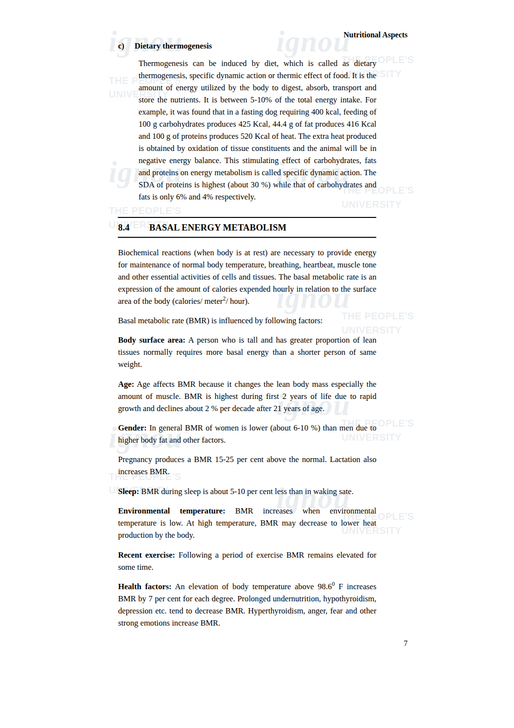ignou
THE PEOPLE'S
UNIVERSITY
ignou
THE PEOPLE'S
UNIVERSITY
ignou
THE PEOPLE'S
UNIVERSITY
ignou
THE PEOPLE'S
UNIVERSITY
ignou
THE PEOPLE'S
UNIVERSITY
ignou
THE PEOPLE'S
UNIVERSITY
ignou
THE PEOPLE'S
UNIVERSITY
ignou
THE PEOPLE'S
UNIVERSITY
Nutritional Aspects
c)
Dietary thermogenesis
Thermogenesis can be induced by diet, which is called as dietary thermogenesis, specific dynamic action or thermic effect of food. It is the amount of energy utilized by the body to digest, absorb, transport and store the nutrients. It is between 5-10% of the total energy intake. For example, it was found that in a fasting dog requiring 400 kcal, feeding of 100 g carbohydrates produces 425 Kcal, 44.4 g of fat produces 416 Kcal and 100 g of proteins produces 520 Kcal of heat. The extra heat produced is obtained by oxidation of tissue constituents and the animal will be in negative energy balance. This stimulating effect of carbohydrates, fats and proteins on energy metabolism is called specific dynamic action. The SDA of proteins is highest (about 30 %) while that of carbohydrates and fats is only 6% and 4% respectively.
8.4 BASAL ENERGY METABOLISM
Biochemical reactions (when body is at rest) are necessary to provide energy for maintenance of normal body temperature, breathing, heartbeat, muscle tone and other essential activities of cells and tissues. The basal metabolic rate is an expression of the amount of calories expended hourly in relation to the surface area of the body (calories/ meter2/ hour).
Basal metabolic rate (BMR) is influenced by following factors:
Body surface area: A person who is tall and has greater proportion of lean tissues normally requires more basal energy than a shorter person of same weight.
Age: Age affects BMR because it changes the lean body mass especially the amount of muscle. BMR is highest during first 2 years of life due to rapid growth and declines about 2 % per decade after 21 years of age.
Gender: In general BMR of women is lower (about 6-10 %) than men due to higher body fat and other factors.
Pregnancy produces a BMR 15-25 per cent above the normal. Lactation also increases BMR.
Sleep: BMR during sleep is about 5-10 per cent less than in waking sate.
Environmental temperature: BMR increases when environmental temperature is low. At high temperature, BMR may decrease to lower heat production by the body.
Recent exercise: Following a period of exercise BMR remains elevated for some time.
Health factors: An elevation of body temperature above 98.60 F increases BMR by 7 per cent for each degree. Prolonged undernutrition, hypothyroidism, depression etc. tend to decrease BMR. Hyperthyroidism, anger, fear and other strong emotions increase BMR.
7